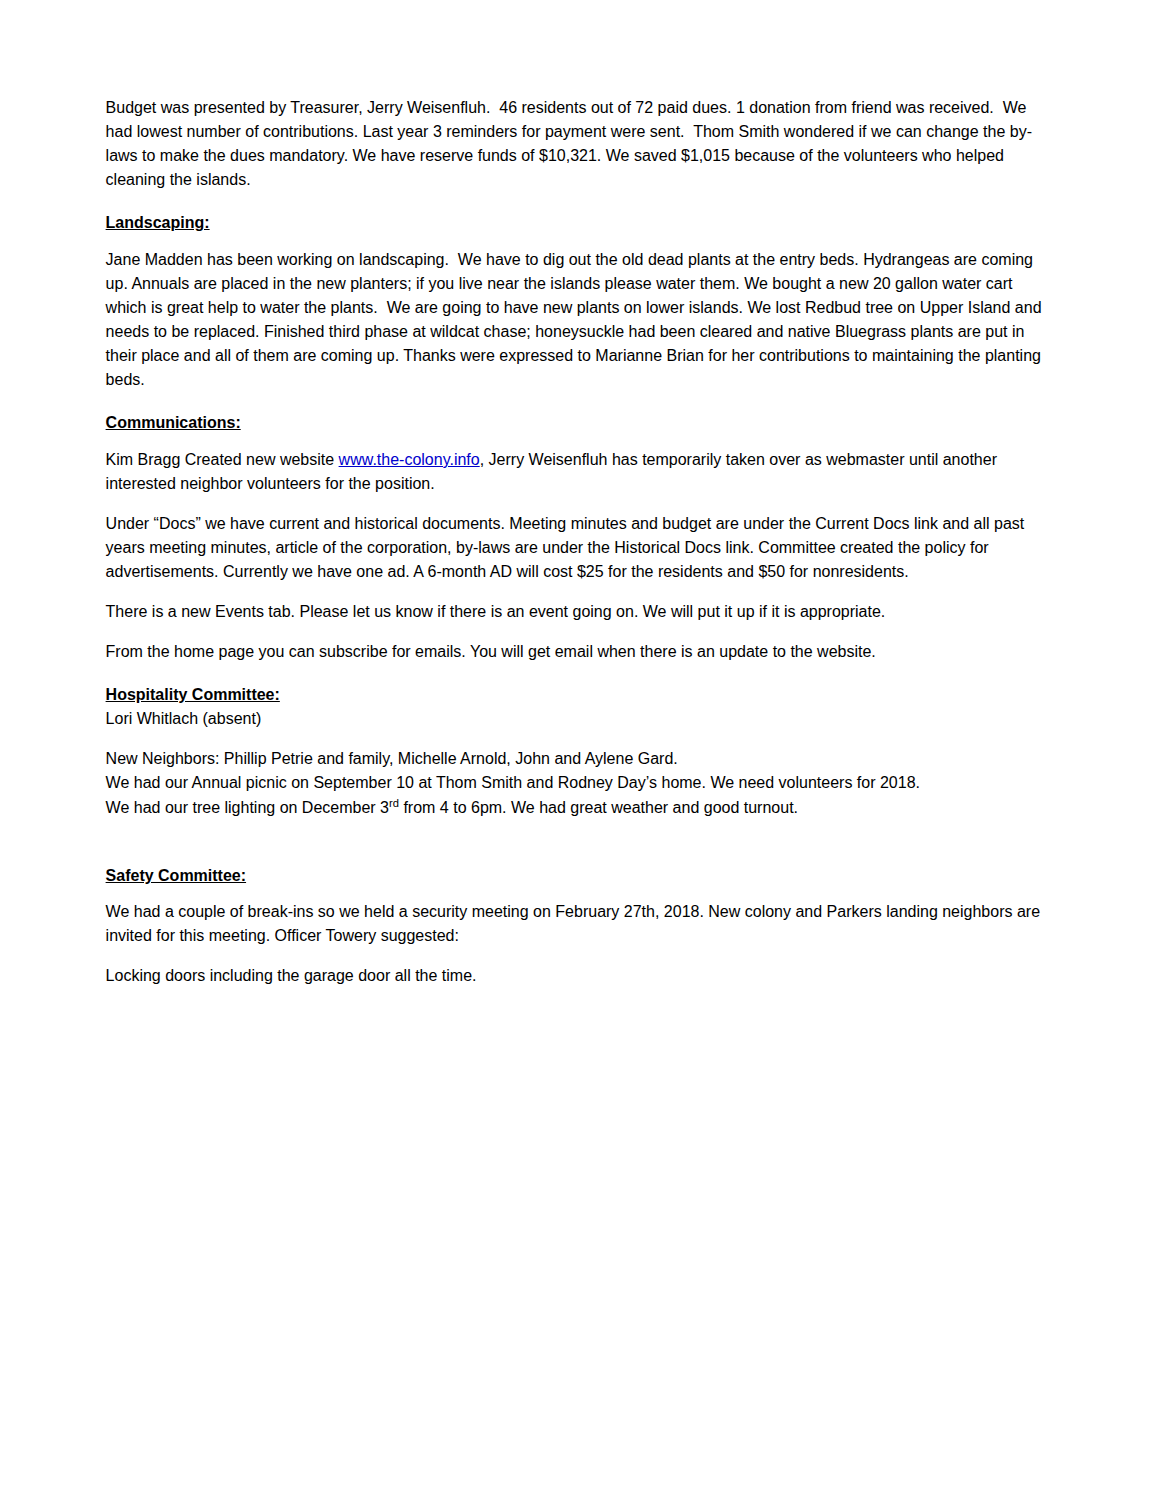Budget was presented by Treasurer, Jerry Weisenfluh. 46 residents out of 72 paid dues. 1 donation from friend was received. We had lowest number of contributions. Last year 3 reminders for payment were sent. Thom Smith wondered if we can change the by-laws to make the dues mandatory. We have reserve funds of $10,321. We saved $1,015 because of the volunteers who helped cleaning the islands.
Landscaping:
Jane Madden has been working on landscaping. We have to dig out the old dead plants at the entry beds. Hydrangeas are coming up. Annuals are placed in the new planters; if you live near the islands please water them. We bought a new 20 gallon water cart which is great help to water the plants. We are going to have new plants on lower islands. We lost Redbud tree on Upper Island and needs to be replaced. Finished third phase at wildcat chase; honeysuckle had been cleared and native Bluegrass plants are put in their place and all of them are coming up. Thanks were expressed to Marianne Brian for her contributions to maintaining the planting beds.
Communications:
Kim Bragg Created new website www.the-colony.info, Jerry Weisenfluh has temporarily taken over as webmaster until another interested neighbor volunteers for the position.
Under “Docs” we have current and historical documents. Meeting minutes and budget are under the Current Docs link and all past years meeting minutes, article of the corporation, by-laws are under the Historical Docs link. Committee created the policy for advertisements. Currently we have one ad. A 6-month AD will cost $25 for the residents and $50 for nonresidents.
There is a new Events tab. Please let us know if there is an event going on. We will put it up if it is appropriate.
From the home page you can subscribe for emails. You will get email when there is an update to the website.
Hospitality Committee:
Lori Whitlach (absent)
New Neighbors: Phillip Petrie and family, Michelle Arnold, John and Aylene Gard.
We had our Annual picnic on September 10 at Thom Smith and Rodney Day’s home. We need volunteers for 2018.
We had our tree lighting on December 3rd from 4 to 6pm. We had great weather and good turnout.
Safety Committee:
We had a couple of break-ins so we held a security meeting on February 27th, 2018. New colony and Parkers landing neighbors are invited for this meeting. Officer Towery suggested:
Locking doors including the garage door all the time.